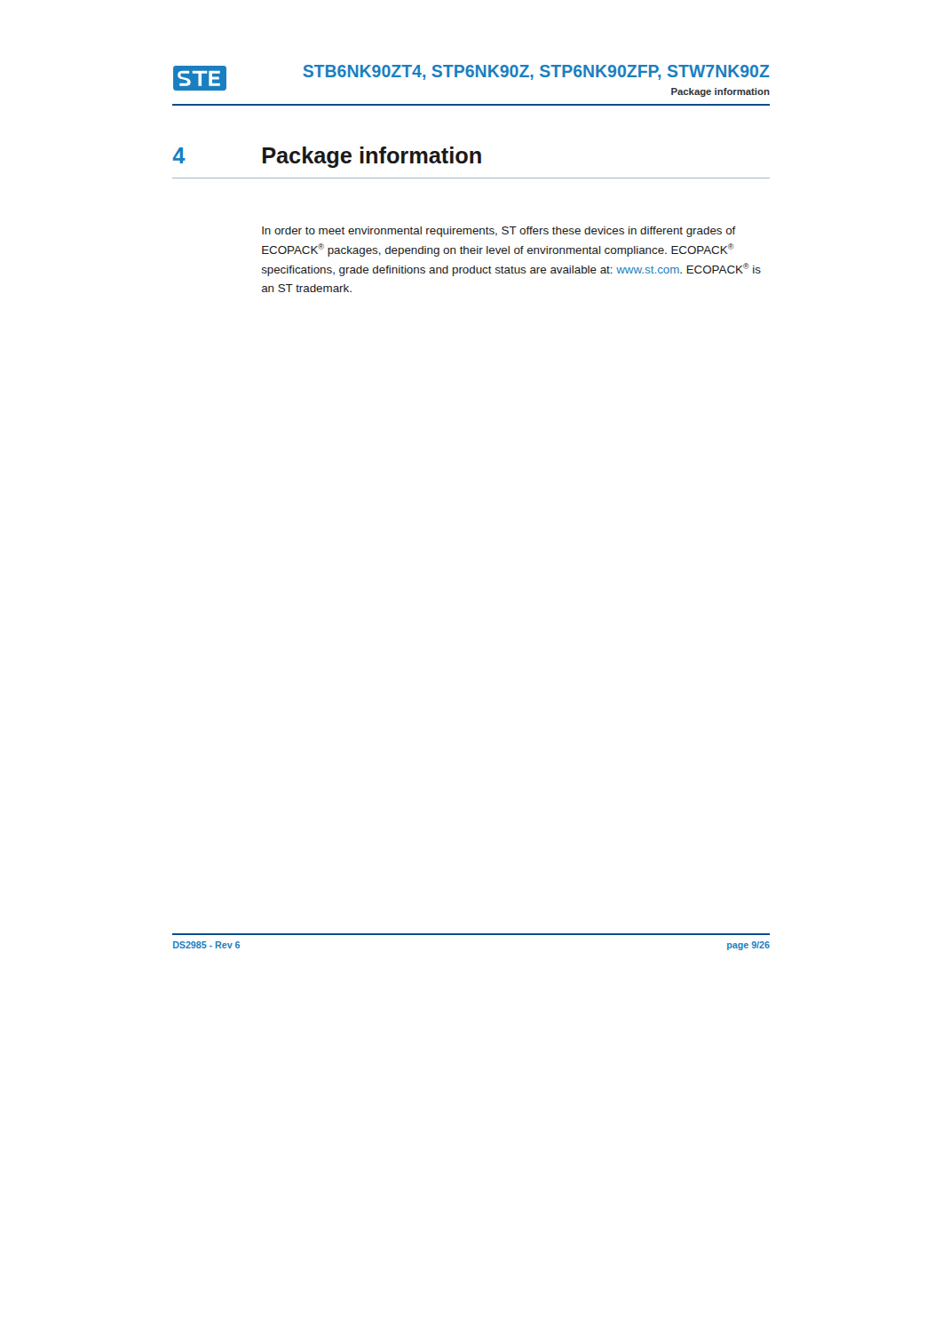STB6NK90ZT4, STP6NK90Z, STP6NK90ZFP, STW7NK90Z
Package information
4
Package information
In order to meet environmental requirements, ST offers these devices in different grades of ECOPACK® packages, depending on their level of environmental compliance. ECOPACK® specifications, grade definitions and product status are available at: www.st.com. ECOPACK® is an ST trademark.
DS2985 - Rev 6
page 9/26